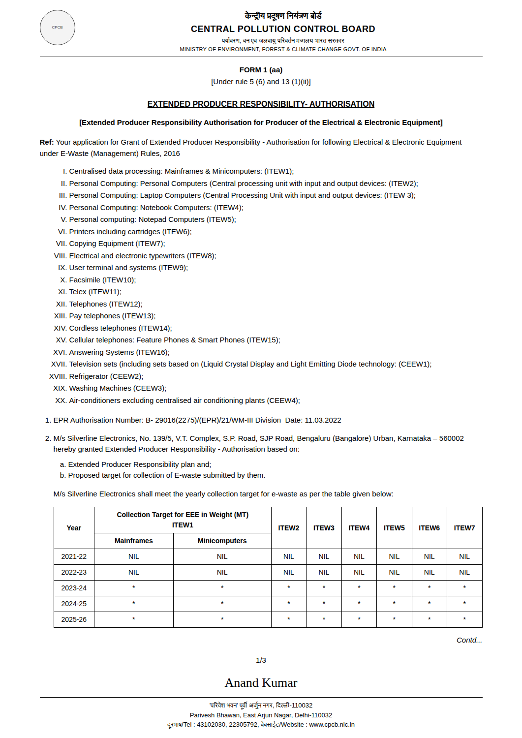CPCB
केन्द्रीय प्रदूषण नियंत्रण बोर्ड
CENTRAL POLLUTION CONTROL BOARD
पर्यावरण, वन एवं जलवायु परिवर्तन मंत्रालय भारत सरकार
MINISTRY OF ENVIRONMENT, FOREST & CLIMATE CHANGE GOVT. OF INDIA
FORM 1 (aa)
[Under rule 5 (6) and 13 (1)(ii)]
EXTENDED PRODUCER RESPONSIBILITY- AUTHORISATION
[Extended Producer Responsibility Authorisation for Producer of the Electrical & Electronic Equipment]
Ref: Your application for Grant of Extended Producer Responsibility - Authorisation for following Electrical & Electronic Equipment under E-Waste (Management) Rules, 2016
Centralised data processing: Mainframes & Minicomputers: (ITEW1);
Personal Computing: Personal Computers (Central processing unit with input and output devices: (ITEW2);
Personal Computing: Laptop Computers (Central Processing Unit with input and output devices: (ITEW 3);
Personal Computing: Notebook Computers: (ITEW4);
Personal computing: Notepad Computers (ITEW5);
Printers including cartridges (ITEW6);
Copying Equipment (ITEW7);
Electrical and electronic typewriters (ITEW8);
User terminal and systems (ITEW9);
Facsimile (ITEW10);
Telex (ITEW11);
Telephones (ITEW12);
Pay telephones (ITEW13);
Cordless telephones (ITEW14);
Cellular telephones: Feature Phones & Smart Phones (ITEW15);
Answering Systems (ITEW16);
Television sets (including sets based on (Liquid Crystal Display and Light Emitting Diode technology: (CEEW1);
Refrigerator (CEEW2);
Washing Machines (CEEW3);
Air-conditioners excluding centralised air conditioning plants (CEEW4);
EPR Authorisation Number: B- 29016(2275)/(EPR)/21/WM-III Division Date: 11.03.2022
M/s Silverline Electronics, No. 139/5, V.T. Complex, S.P. Road, SJP Road, Bengaluru (Bangalore) Urban, Karnataka – 560002 hereby granted Extended Producer Responsibility - Authorisation based on:
Extended Producer Responsibility plan and;
Proposed target for collection of E-waste submitted by them.
M/s Silverline Electronics shall meet the yearly collection target for e-waste as per the table given below:
| Year | Collection Target for EEE in Weight (MT) ITEW1 | ITEW2 | ITEW3 | ITEW4 | ITEW5 | ITEW6 | ITEW7 |
| --- | --- | --- | --- | --- | --- | --- | --- |
| Mainframes | Minicomputers |
| 2021-22 | NIL | NIL | NIL | NIL | NIL | NIL | NIL | NIL |
| 2022-23 | NIL | NIL | NIL | NIL | NIL | NIL | NIL | NIL |
| 2023-24 | * | * | * | * | * | * | * | * |
| 2024-25 | * | * | * | * | * | * | * | * |
| 2025-26 | * | * | * | * | * | * | * | * |
Contd...
1/3
Anand Kumar
'परिवेश भवन' पूर्वी अर्जुन नगर, दिल्ली-110032 Parivesh Bhawan, East Arjun Nagar, Delhi-110032
दूरभाष/Tel : 43102030, 22305792, वेबसाईट/Website : www.cpcb.nic.in